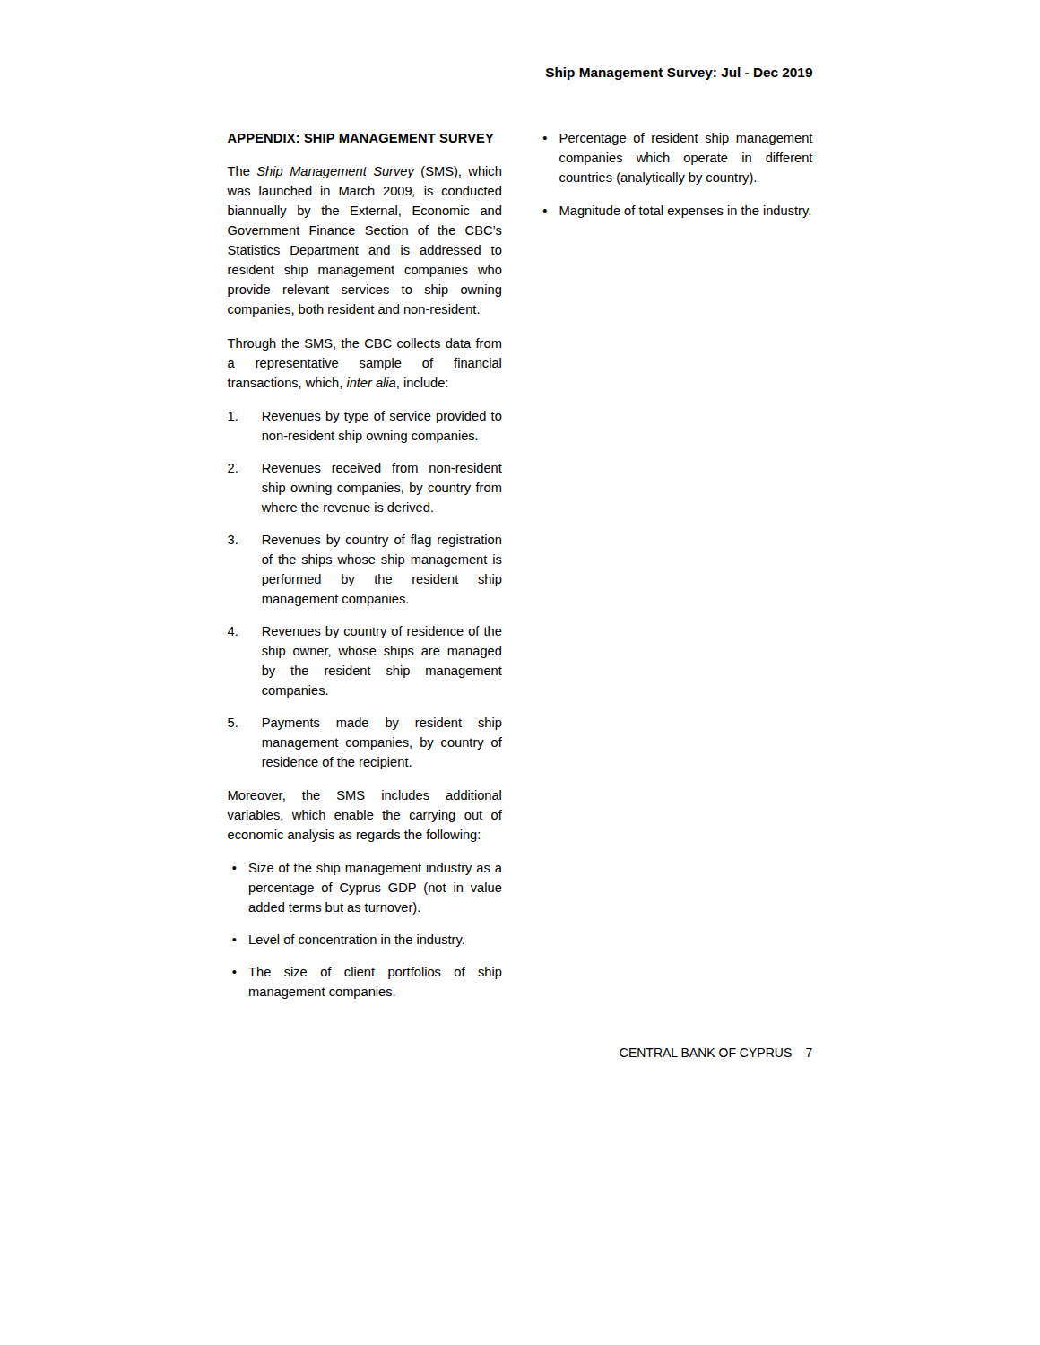Ship Management Survey: Jul - Dec 2019
APPENDIX: SHIP MANAGEMENT SURVEY
The Ship Management Survey (SMS), which was launched in March 2009, is conducted biannually by the External, Economic and Government Finance Section of the CBC’s Statistics Department and is addressed to resident ship management companies who provide relevant services to ship owning companies, both resident and non-resident.
Through the SMS, the CBC collects data from a representative sample of financial transactions, which, inter alia, include:
Revenues by type of service provided to non-resident ship owning companies.
Revenues received from non-resident ship owning companies, by country from where the revenue is derived.
Revenues by country of flag registration of the ships whose ship management is performed by the resident ship management companies.
Revenues by country of residence of the ship owner, whose ships are managed by the resident ship management companies.
Payments made by resident ship management companies, by country of residence of the recipient.
Moreover, the SMS includes additional variables, which enable the carrying out of economic analysis as regards the following:
Size of the ship management industry as a percentage of Cyprus GDP (not in value added terms but as turnover).
Level of concentration in the industry.
The size of client portfolios of ship management companies.
Percentage of resident ship management companies which operate in different countries (analytically by country).
Magnitude of total expenses in the industry.
CENTRAL BANK OF CYPRUS7